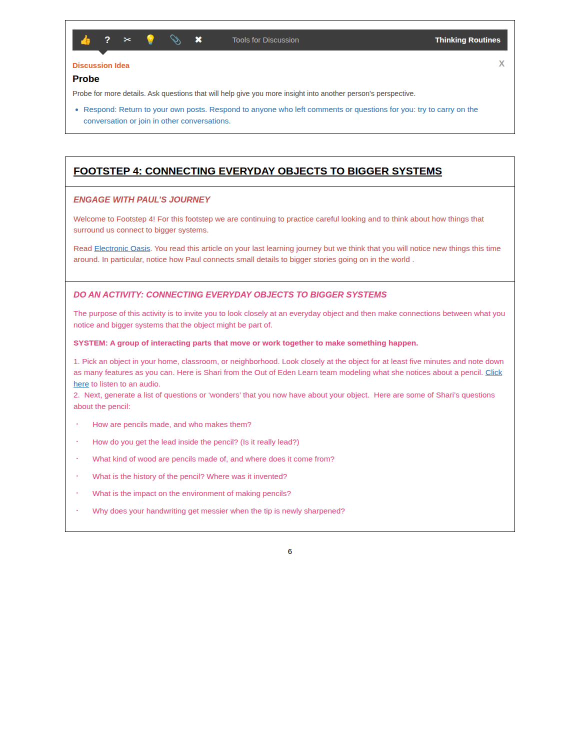👍 ? ✂ 💡 📎 ✖
Tools for Discussion Thinking Routines
X
Discussion Idea
Probe
Probe for more details. Ask questions that will help give you more insight into another person's perspective.
Respond: Return to your own posts. Respond to anyone who left comments or questions for you: try to carry on the conversation or join in other conversations.
FOOTSTEP 4: CONNECTING EVERYDAY OBJECTS TO BIGGER SYSTEMS
ENGAGE WITH PAUL’S JOURNEY
Welcome to Footstep 4! For this footstep we are continuing to practice careful looking and to think about how things that surround us connect to bigger systems.
Read Electronic Oasis. You read this article on your last learning journey but we think that you will notice new things this time around. In particular, notice how Paul connects small details to bigger stories going on in the world .
DO AN ACTIVITY: CONNECTING EVERYDAY OBJECTS TO BIGGER SYSTEMS
The purpose of this activity is to invite you to look closely at an everyday object and then make connections between what you notice and bigger systems that the object might be part of.
SYSTEM: A group of interacting parts that move or work together to make something happen.
1. Pick an object in your home, classroom, or neighborhood. Look closely at the object for at least five minutes and note down as many features as you can. Here is Shari from the Out of Eden Learn team modeling what she notices about a pencil. Click here to listen to an audio.
2. Next, generate a list of questions or ‘wonders’ that you now have about your object. Here are some of Shari’s questions about the pencil:
How are pencils made, and who makes them?
How do you get the lead inside the pencil? (Is it really lead?)
What kind of wood are pencils made of, and where does it come from?
What is the history of the pencil? Where was it invented?
What is the impact on the environment of making pencils?
Why does your handwriting get messier when the tip is newly sharpened?
6